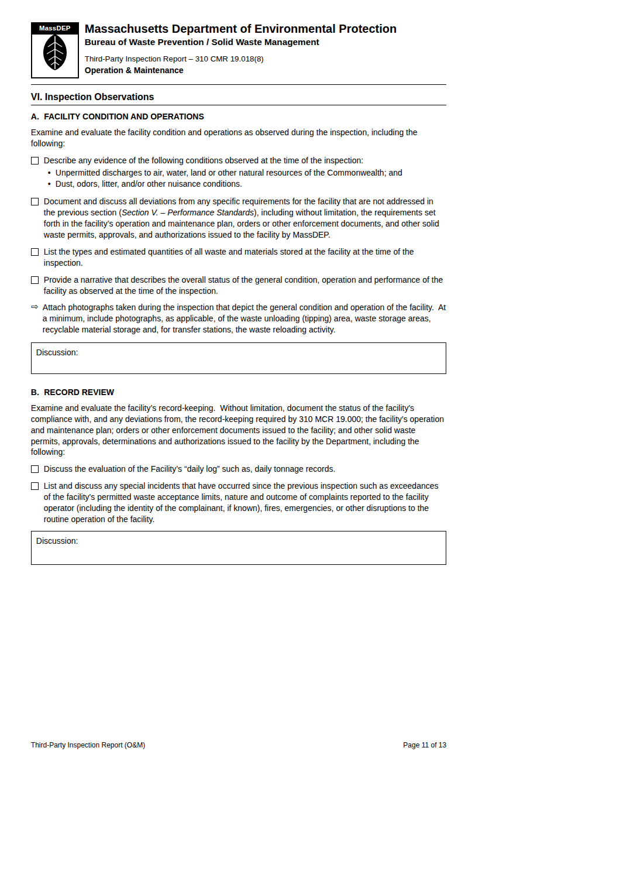MassDEP
Massachusetts Department of Environmental Protection
Bureau of Waste Prevention / Solid Waste Management
Third-Party Inspection Report – 310 CMR 19.018(8) Operation & Maintenance
VI. Inspection Observations
A. FACILITY CONDITION AND OPERATIONS
Examine and evaluate the facility condition and operations as observed during the inspection, including the following:
Describe any evidence of the following conditions observed at the time of the inspection:
Unpermitted discharges to air, water, land or other natural resources of the Commonwealth; and
Dust, odors, litter, and/or other nuisance conditions.
Document and discuss all deviations from any specific requirements for the facility that are not addressed in the previous section (Section V. – Performance Standards), including without limitation, the requirements set forth in the facility’s operation and maintenance plan, orders or other enforcement documents, and other solid waste permits, approvals, and authorizations issued to the facility by MassDEP.
List the types and estimated quantities of all waste and materials stored at the facility at the time of the inspection.
Provide a narrative that describes the overall status of the general condition, operation and performance of the facility as observed at the time of the inspection.
⇨
Attach photographs taken during the inspection that depict the general condition and operation of the facility. At a minimum, include photographs, as applicable, of the waste unloading (tipping) area, waste storage areas, recyclable material storage and, for transfer stations, the waste reloading activity.
Discussion:
B. RECORD REVIEW
Examine and evaluate the facility’s record-keeping. Without limitation, document the status of the facility's compliance with, and any deviations from, the record-keeping required by 310 MCR 19.000; the facility's operation and maintenance plan; orders or other enforcement documents issued to the facility; and other solid waste permits, approvals, determinations and authorizations issued to the facility by the Department, including the following:
Discuss the evaluation of the Facility’s “daily log” such as, daily tonnage records.
List and discuss any special incidents that have occurred since the previous inspection such as exceedances of the facility's permitted waste acceptance limits, nature and outcome of complaints reported to the facility operator (including the identity of the complainant, if known), fires, emergencies, or other disruptions to the routine operation of the facility.
Discussion:
Third-Party Inspection Report (O&M) Page 11 of 13